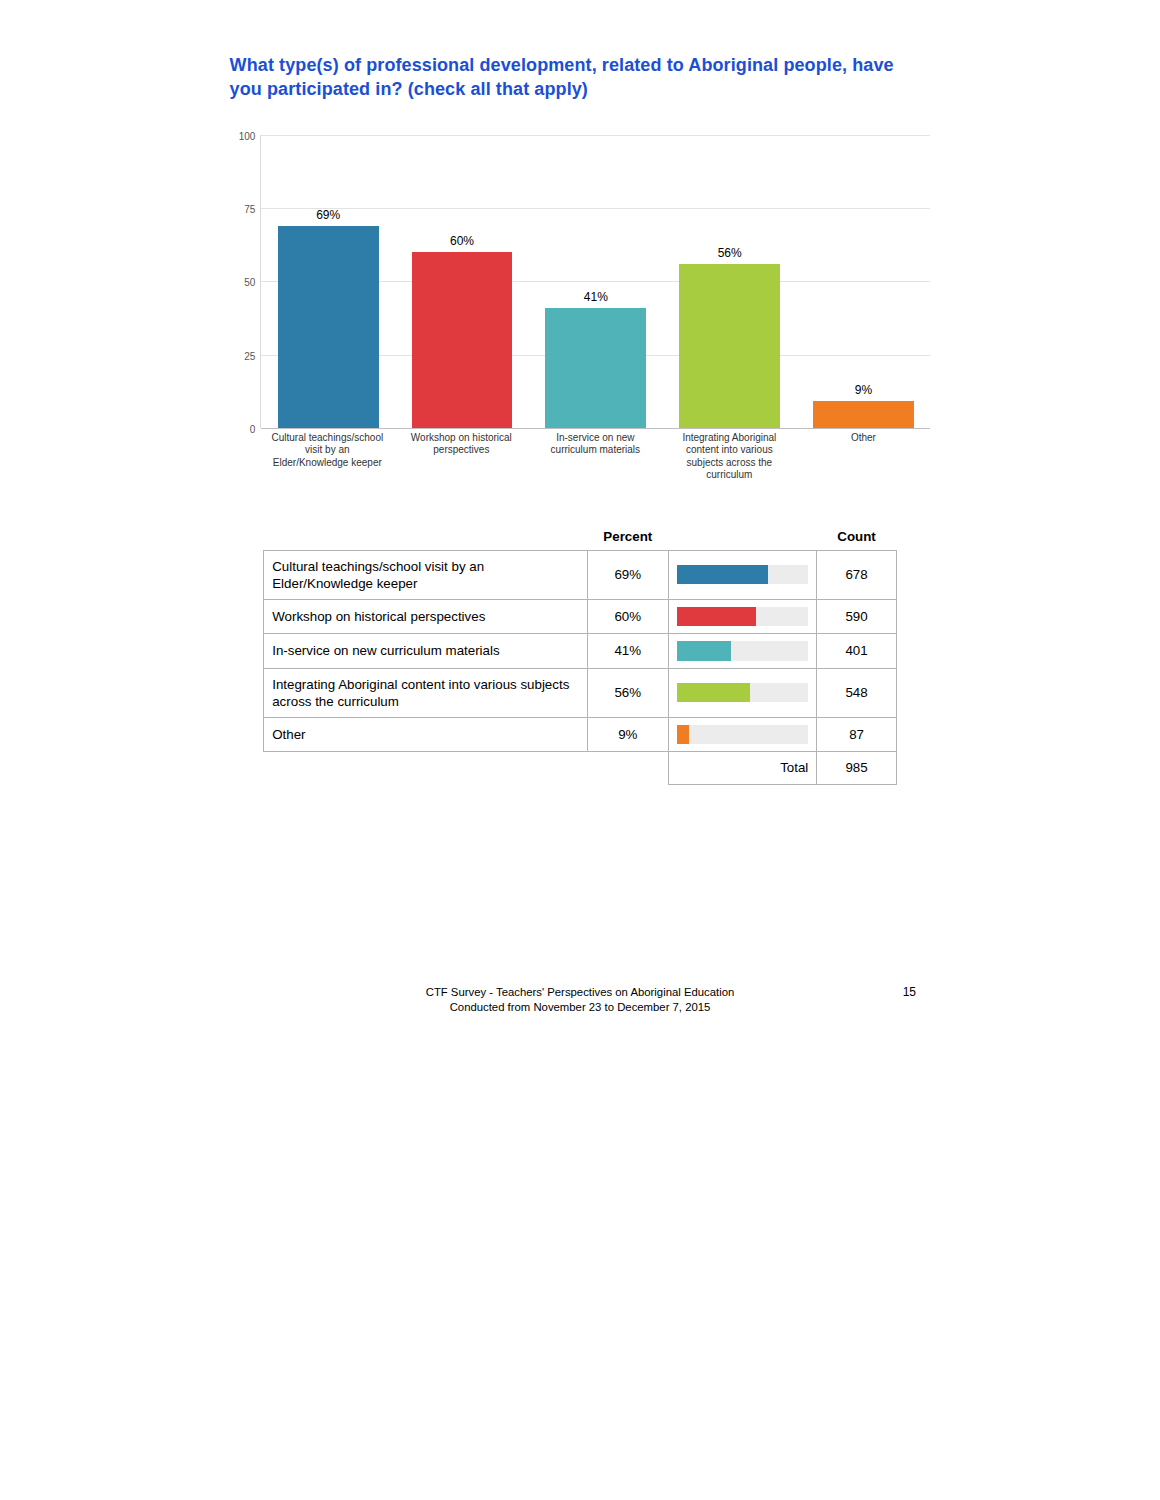What type(s) of professional development, related to Aboriginal people, have you participated in? (check all that apply)
100
75
50
25
0
69%
60%
41%
56%
9%
Cultural teachings/school visit by an Elder/Knowledge keeper
Workshop on historical perspectives
In-service on new curriculum materials
Integrating Aboriginal content into various subjects across the curriculum
Other
| | Percent | | Count |
| --- | --- | --- | --- |
| Cultural teachings/school visit by an Elder/Knowledge keeper | 69% | | 678 |
| Workshop on historical perspectives | 60% | | 590 |
| In-service on new curriculum materials | 41% | | 401 |
| Integrating Aboriginal content into various subjects across the curriculum | 56% | | 548 |
| Other | 9% | | 87 |
| | | Total | 985 |
CTF Survey - Teachers' Perspectives on Aboriginal Education
Conducted from November 23 to December 7, 2015
15